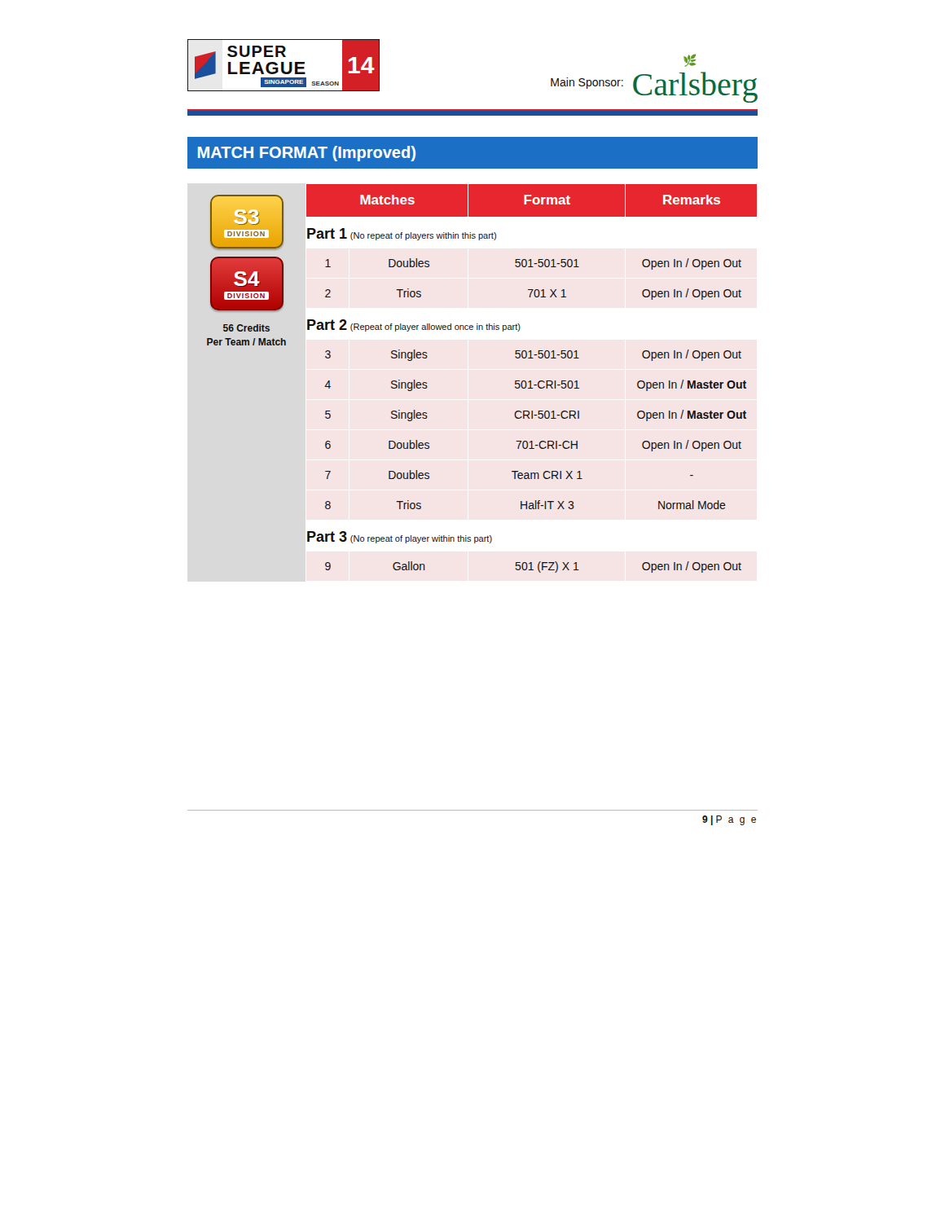SUPER
LEAGUE
SINGAPORE
SEASON
14
Main Sponsor:
🌿Carlsberg
MATCH FORMAT (Improved)
S3
DIVISION
S4
DIVISION
56 Credits
Per Team / Match
| Matches | Format | Remarks |
| --- | --- | --- |
| Part 1 (No repeat of players within this part) |
| 1 | Doubles | 501-501-501 | Open In / Open Out |
| 2 | Trios | 701 X 1 | Open In / Open Out |
| Part 2 (Repeat of player allowed once in this part) |
| 3 | Singles | 501-501-501 | Open In / Open Out |
| 4 | Singles | 501-CRI-501 | Open In / Master Out |
| 5 | Singles | CRI-501-CRI | Open In / Master Out |
| 6 | Doubles | 701-CRI-CH | Open In / Open Out |
| 7 | Doubles | Team CRI X 1 | - |
| 8 | Trios | Half-IT X 3 | Normal Mode |
| Part 3 (No repeat of player within this part) |
| 9 | Gallon | 501 (FZ) X 1 | Open In / Open Out |
9 | P a g e